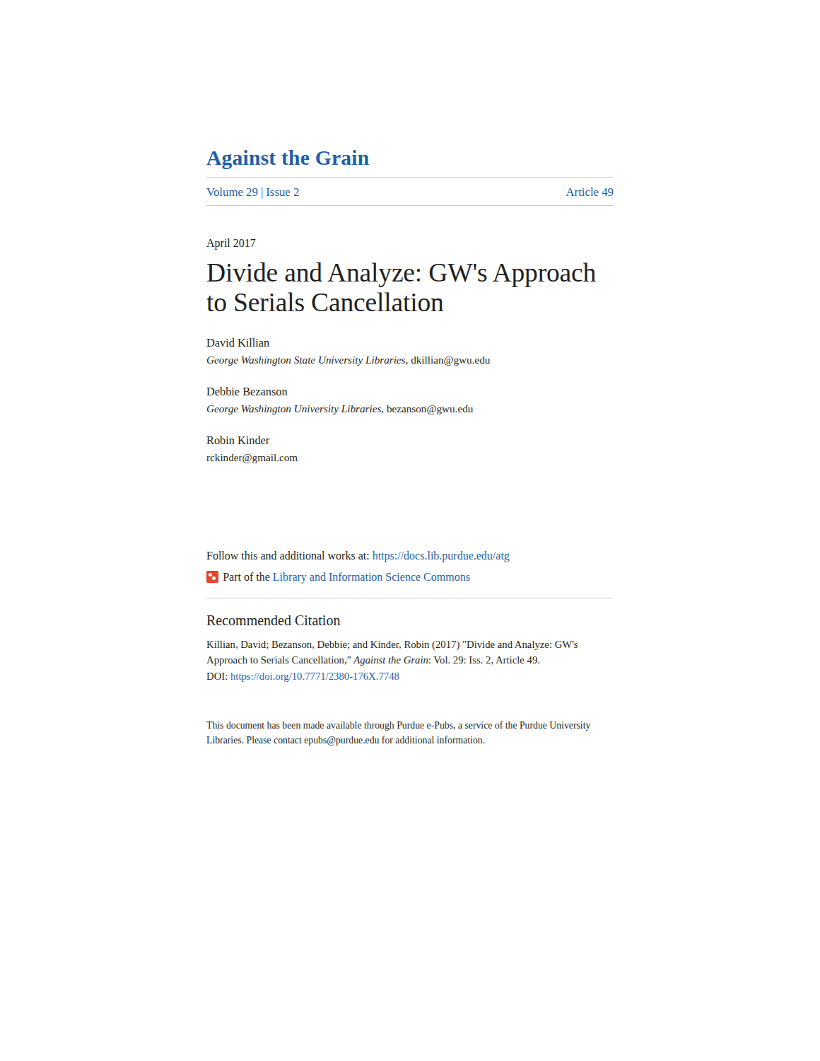Against the Grain
Volume 29|Issue 2 Article 49
April 2017
Divide and Analyze: GW's Approach to Serials Cancellation
David Killian George Washington State University Libraries, dkillian@gwu.edu
Debbie Bezanson George Washington University Libraries, bezanson@gwu.edu
Robin Kinder rckinder@gmail.com
Follow this and additional works at: https://docs.lib.purdue.edu/atg
Part of the Library and Information Science Commons
Recommended Citation
Killian, David; Bezanson, Debbie; and Kinder, Robin (2017) "Divide and Analyze: GW's Approach to Serials Cancellation," Against the Grain: Vol. 29: Iss. 2, Article 49.
DOI: https://doi.org/10.7771/2380-176X.7748
This document has been made available through Purdue e-Pubs, a service of the Purdue University Libraries. Please contact epubs@purdue.edu for additional information.